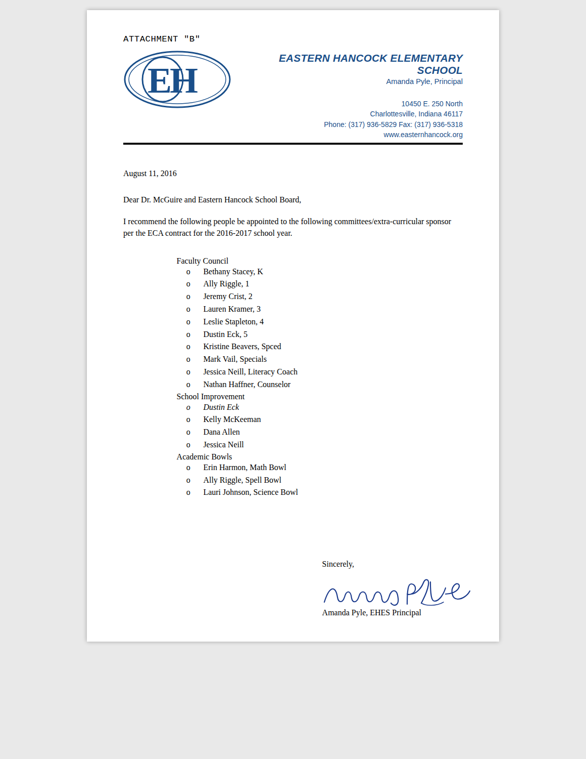ATTACHMENT "B"
E H
EASTERN HANCOCK ELEMENTARY SCHOOL
Amanda Pyle, Principal
10450 E. 250 North
Charlottesville, Indiana 46117
Phone: (317) 936-5829 Fax: (317) 936-5318
www.easternhancock.org
August 11, 2016
Dear Dr. McGuire and Eastern Hancock School Board,
I recommend the following people be appointed to the following committees/extra-curricular sponsor per the ECA contract for the 2016-2017 school year.
Faculty Council
Bethany Stacey, K
Ally Riggle, 1
Jeremy Crist, 2
Lauren Kramer, 3
Leslie Stapleton, 4
Dustin Eck, 5
Kristine Beavers, Spced
Mark Vail, Specials
Jessica Neill, Literacy Coach
Nathan Haffner, Counselor
School Improvement
Dustin Eck
Kelly McKeeman
Dana Allen
Jessica Neill
Academic Bowls
Erin Harmon, Math Bowl
Ally Riggle, Spell Bowl
Lauri Johnson, Science Bowl
Sincerely,
Amanda Pyle, EHES Principal